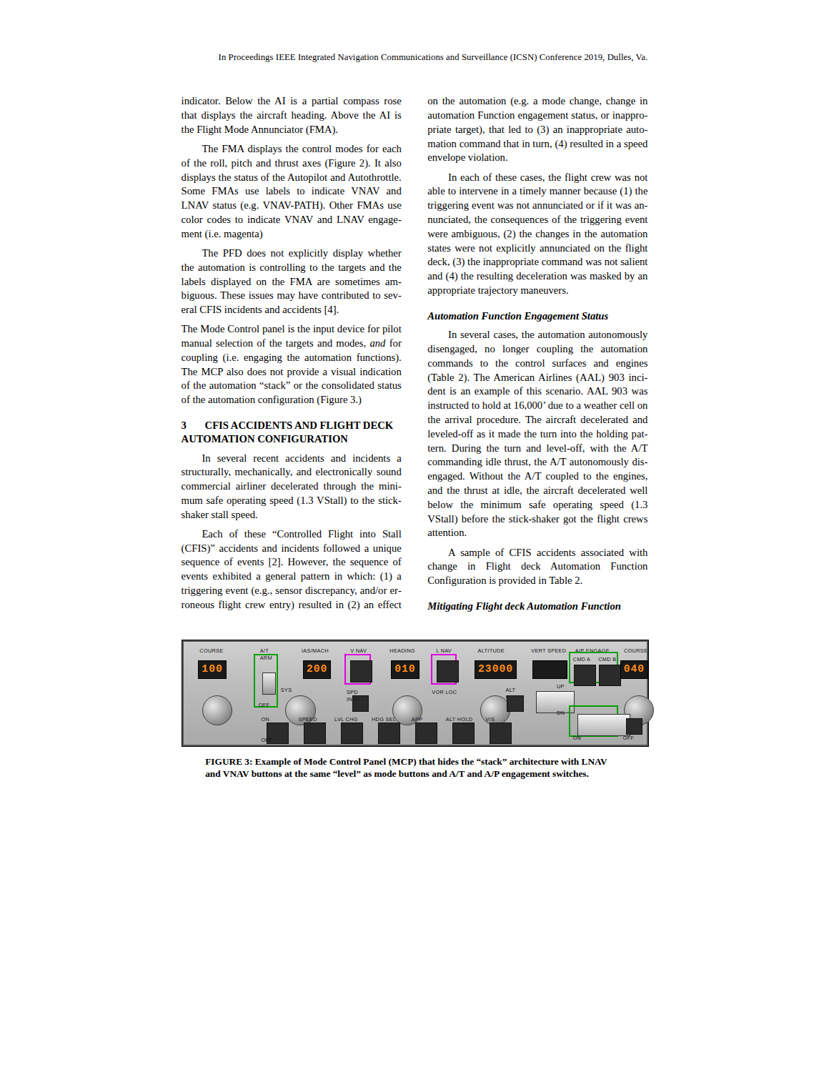In Proceedings IEEE Integrated Navigation Communications and Surveillance (ICSN) Conference 2019, Dulles, Va.
indicator. Below the AI is a partial compass rose that displays the aircraft heading. Above the AI is the Flight Mode Annunciator (FMA).
The FMA displays the control modes for each of the roll, pitch and thrust axes (Figure 2). It also displays the status of the Autopilot and Autothrottle. Some FMAs use labels to indicate VNAV and LNAV status (e.g. VNAV-PATH). Other FMAs use color codes to indicate VNAV and LNAV engagement (i.e. magenta)
The PFD does not explicitly display whether the automation is controlling to the targets and the labels displayed on the FMA are sometimes ambiguous. These issues may have contributed to several CFIS incidents and accidents [4].
The Mode Control panel is the input device for pilot manual selection of the targets and modes, and for coupling (i.e. engaging the automation functions). The MCP also does not provide a visual indication of the automation “stack” or the consolidated status of the automation configuration (Figure 3.)
3 CFIS ACCIDENTS AND FLIGHT DECK AUTOMATION CONFIGURATION
In several recent accidents and incidents a structurally, mechanically, and electronically sound commercial airliner decelerated through the minimum safe operating speed (1.3 VStall) to the stick-shaker stall speed.
Each of these “Controlled Flight into Stall (CFIS)” accidents and incidents followed a unique sequence of events [2]. However, the sequence of events exhibited a general pattern in which: (1) a triggering event (e.g., sensor discrepancy, and/or erroneous flight crew entry) resulted in (2) an effect on the automation (e.g. a mode change, change in automation Function engagement status, or inappropriate target), that led to (3) an inappropriate automation command that in turn, (4) resulted in a speed envelope violation.
In each of these cases, the flight crew was not able to intervene in a timely manner because (1) the triggering event was not annunciated or if it was annunciated, the consequences of the triggering event were ambiguous, (2) the changes in the automation states were not explicitly annunciated on the flight deck, (3) the inappropriate command was not salient and (4) the resulting deceleration was masked by an appropriate trajectory maneuvers.
Automation Function Engagement Status
In several cases, the automation autonomously disengaged, no longer coupling the automation commands to the control surfaces and engines (Table 2). The American Airlines (AAL) 903 incident is an example of this scenario. AAL 903 was instructed to hold at 16,000’ due to a weather cell on the arrival procedure. The aircraft decelerated and leveled-off as it made the turn into the holding pattern. During the turn and level-off, with the A/T commanding idle thrust, the A/T autonomously disengaged. Without the A/T coupled to the engines, and the thrust at idle, the aircraft decelerated well below the minimum safe operating speed (1.3 VStall) before the stick-shaker got the flight crews attention.
A sample of CFIS accidents associated with change in Flight deck Automation Function Configuration is provided in Table 2.
Mitigating Flight deck Automation Function
COURSE
100
A/T
ARM
OFF IAS/MACH
200
SYS V NAV
SPD
INTV HEADING
010
L NAV
VOR LOC ALTITUDE
23000
ALT
INTV
VERT SPEED
UP DN A/P ENGAGE
CMD A CMD B
COURSE
040
ON OFF
SPEED
LVL CHG
HDG SEL
APP
ALT HOLD
V/S
ON
OFF
FIGURE 3: Example of Mode Control Panel (MCP) that hides the “stack” architecture with LNAV and VNAV buttons at the same “level” as mode buttons and A/T and A/P engagement switches.